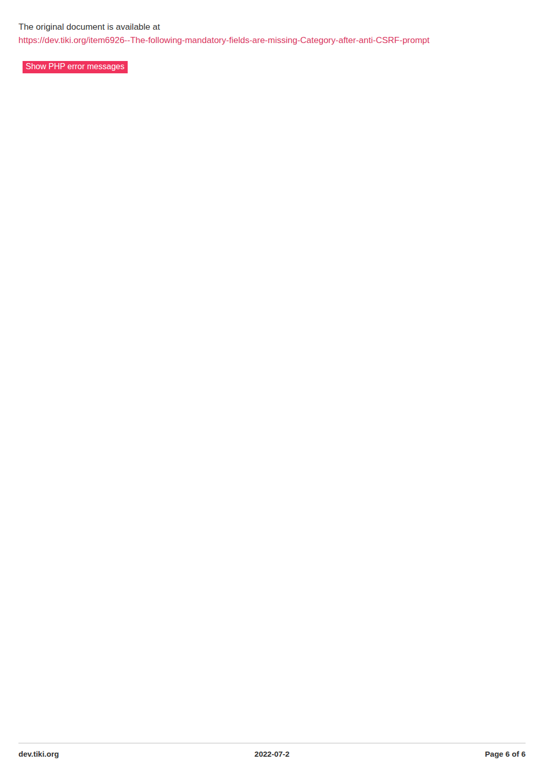The original document is available at
https://dev.tiki.org/item6926--The-following-mandatory-fields-are-missing-Category-after-anti-CSRF-prompt
Show PHP error messages
dev.tiki.org
2022-07-2
Page 6 of 6